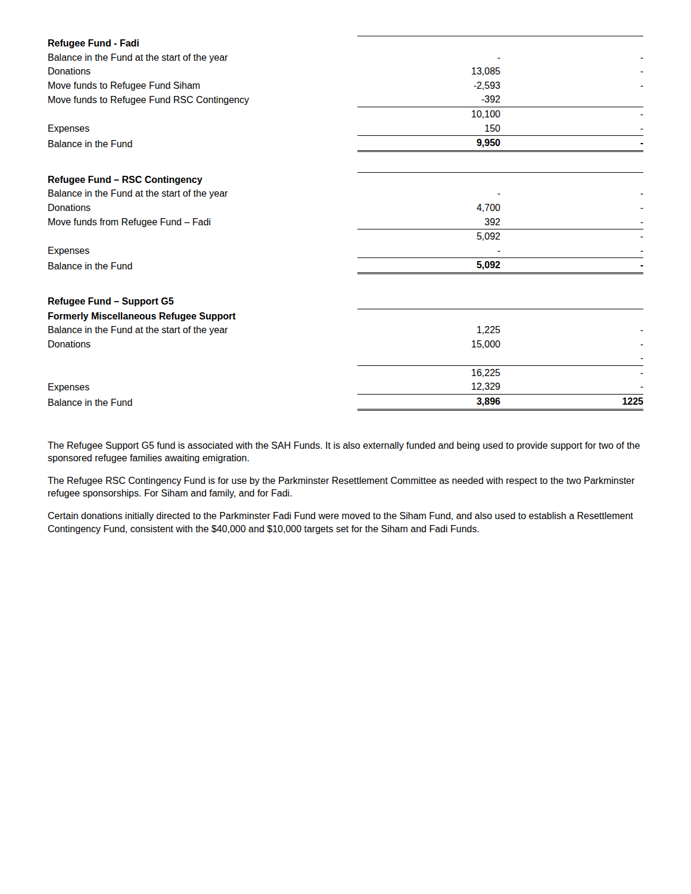| Refugee Fund - Fadi | | |
| Balance in the Fund at the start of the year | - | - |
| Donations | 13,085 | - |
| Move funds to Refugee Fund Siham | -2,593 | - |
| Move funds to Refugee Fund RSC Contingency | -392 | |
| | 10,100 | - |
| Expenses | 150 | - |
| Balance in the Fund | 9,950 | - |
| Refugee Fund – RSC Contingency | | |
| Balance in the Fund at the start of the year | - | - |
| Donations | 4,700 | - |
| Move funds from Refugee Fund – Fadi | 392 | - |
| | 5,092 | - |
| Expenses | - | - |
| Balance in the Fund | 5,092 | - |
| Refugee Fund – Support G5 | | |
| Formerly Miscellaneous Refugee Support | | |
| Balance in the Fund at the start of the year | 1,225 | - |
| Donations | 15,000 | - |
| | | - |
| | 16,225 | - |
| Expenses | 12,329 | - |
| Balance in the Fund | 3,896 | 1225 |
The Refugee Support G5 fund is associated with the SAH Funds. It is also externally funded and being used to provide support for two of the sponsored refugee families awaiting emigration.
The Refugee RSC Contingency Fund is for use by the Parkminster Resettlement Committee as needed with respect to the two Parkminster refugee sponsorships. For Siham and family, and for Fadi.
Certain donations initially directed to the Parkminster Fadi Fund were moved to the Siham Fund, and also used to establish a Resettlement Contingency Fund, consistent with the $40,000 and $10,000 targets set for the Siham and Fadi Funds.